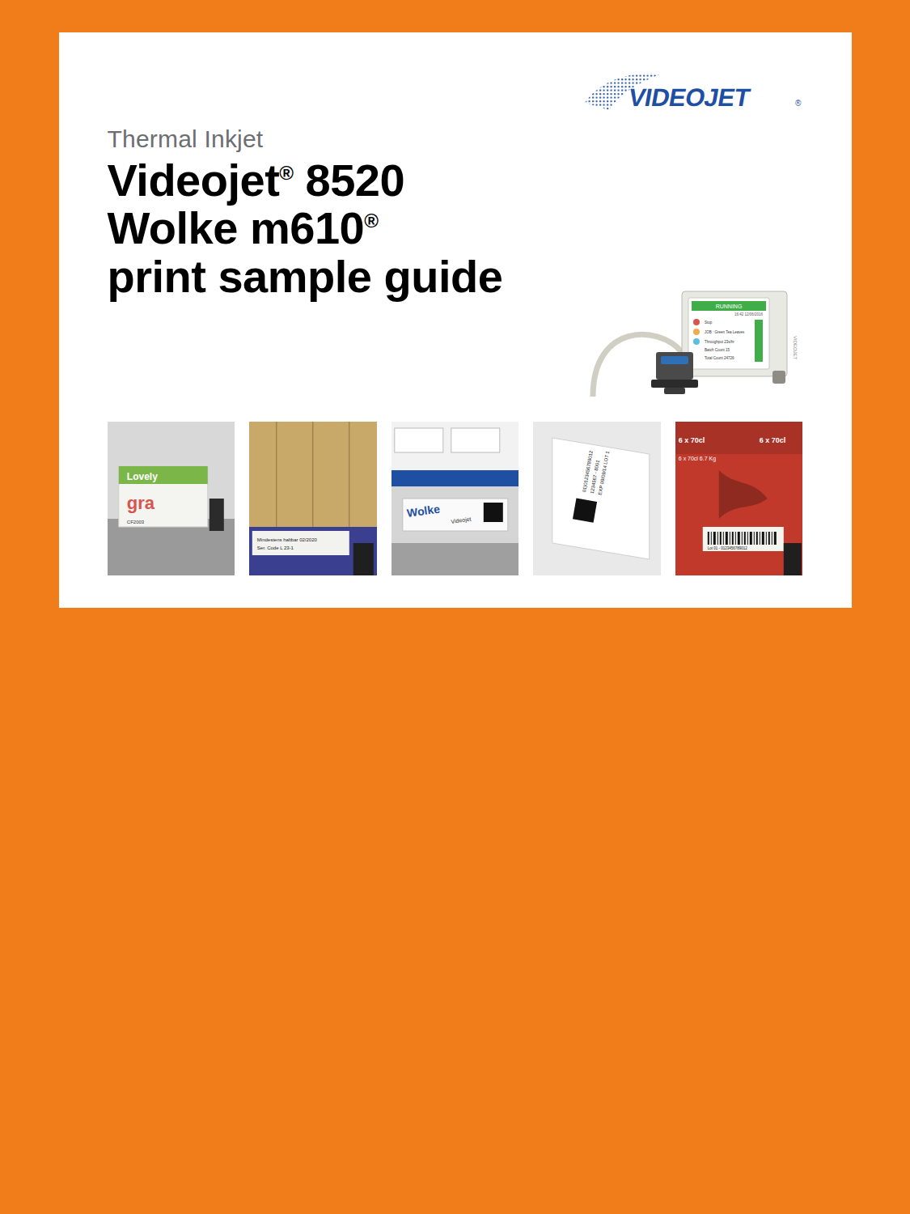VIDEOJET ®
Thermal Inkjet
Videojet® 8520
Wolke m610®
print sample guide
RUNNING 16:42 12/06/2016 Stop JOB : Green Tea Leaves Throughput 23s/hr Batch Count 15 Total Count 24726 VIDEOJET
Lovely gra CF2003
Mindestens haltbar 02/2020 Ser. Code L 23-1
Wolke Videojet
01)0123456789012 1234567 - 8001 EXP 09/09/14 LOT 1
6 x 70cl 6 x 70cl 6 x 70cl 6.7 Kg Lot 01 - 0123456789012